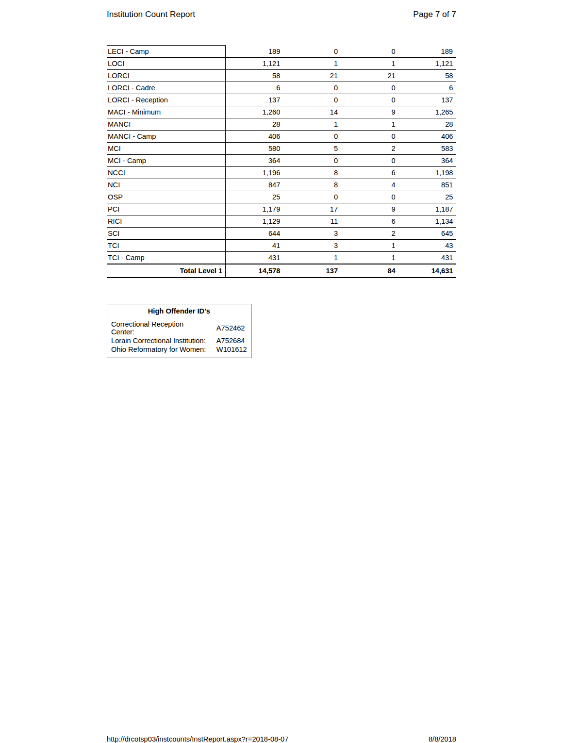Institution Count Report
Page 7 of 7
| LECI - Camp | 189 | 0 | 0 | 189 |
| LOCI | 1,121 | 1 | 1 | 1,121 |
| LORCI | 58 | 21 | 21 | 58 |
| LORCI - Cadre | 6 | 0 | 0 | 6 |
| LORCI - Reception | 137 | 0 | 0 | 137 |
| MACI - Minimum | 1,260 | 14 | 9 | 1,265 |
| MANCI | 28 | 1 | 1 | 28 |
| MANCI - Camp | 406 | 0 | 0 | 406 |
| MCI | 580 | 5 | 2 | 583 |
| MCI - Camp | 364 | 0 | 0 | 364 |
| NCCI | 1,196 | 8 | 6 | 1,198 |
| NCI | 847 | 8 | 4 | 851 |
| OSP | 25 | 0 | 0 | 25 |
| PCI | 1,179 | 17 | 9 | 1,187 |
| RICI | 1,129 | 11 | 6 | 1,134 |
| SCI | 644 | 3 | 2 | 645 |
| TCI | 41 | 3 | 1 | 43 |
| TCI - Camp | 431 | 1 | 1 | 431 |
| Total Level 1 | 14,578 | 137 | 84 | 14,631 |
High Offender ID's
| Correctional Reception Center: | A752462 |
| Lorain Correctional Institution: | A752684 |
| Ohio Reformatory for Women: | W101612 |
http://drcotsp03/instcounts/InstReport.aspx?r=2018-08-07
8/8/2018